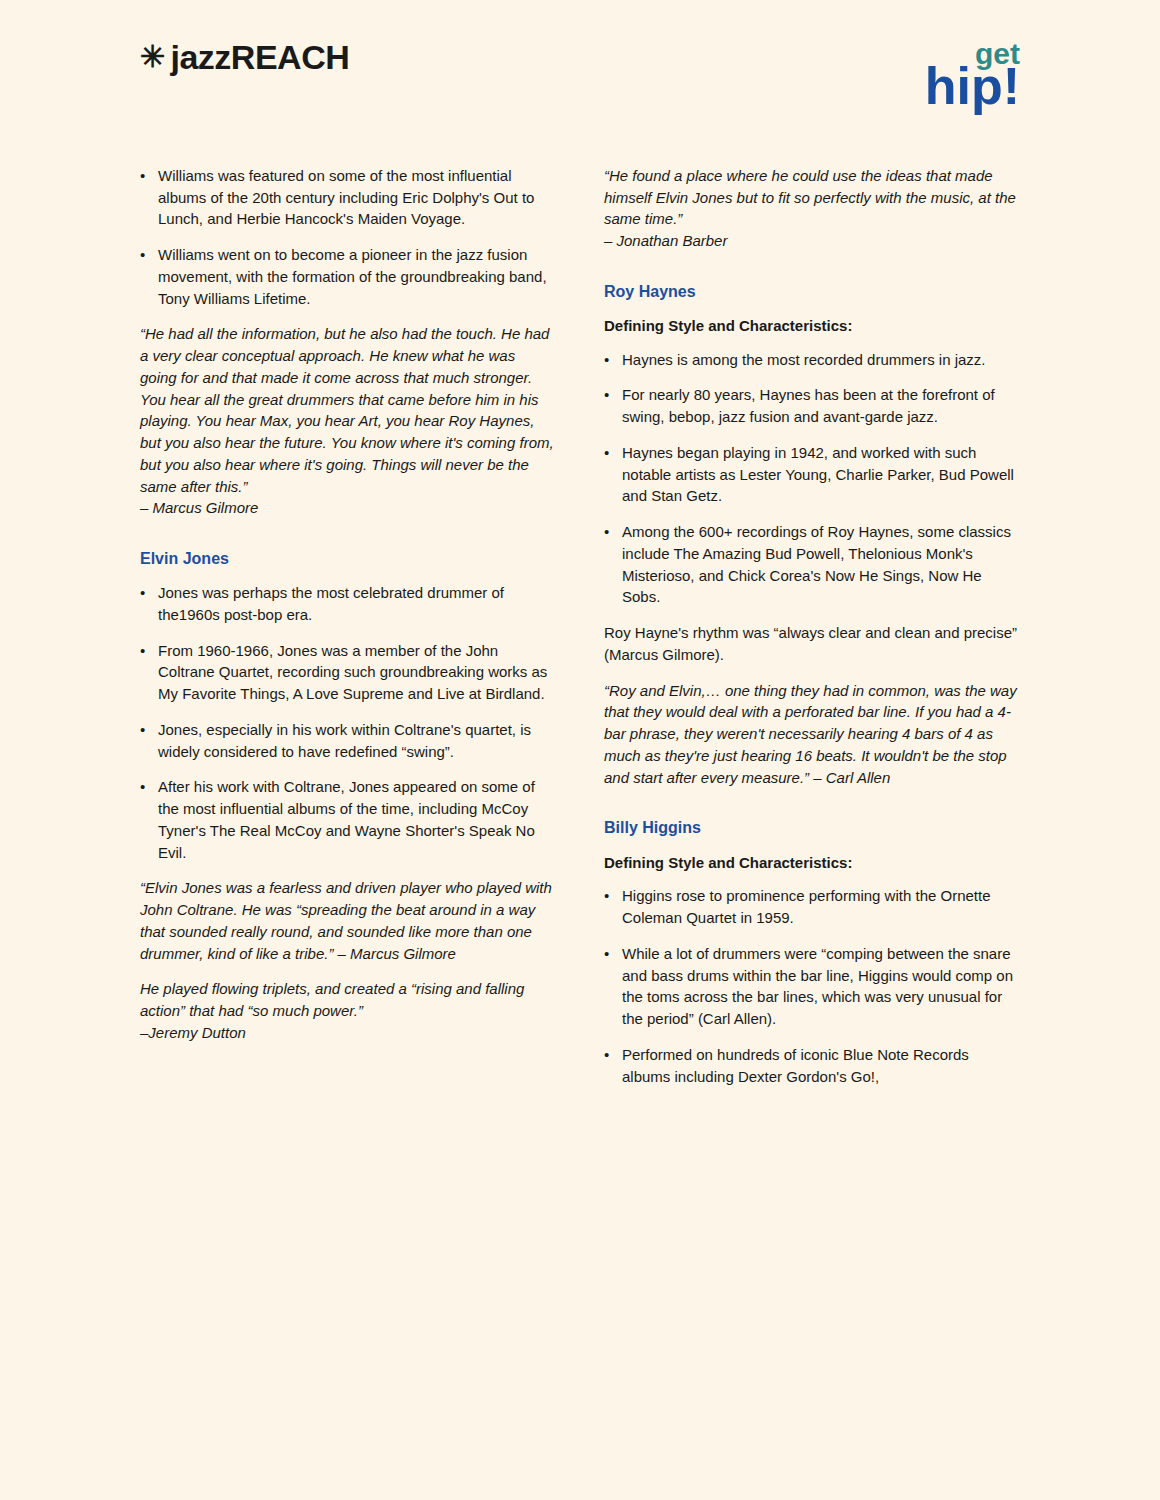✳jazzREACH
get hip!
Williams was featured on some of the most influential albums of the 20th century including Eric Dolphy's Out to Lunch, and Herbie Hancock's Maiden Voyage.
Williams went on to become a pioneer in the jazz fusion movement, with the formation of the groundbreaking band, Tony Williams Lifetime.
“He had all the information, but he also had the touch. He had a very clear conceptual approach. He knew what he was going for and that made it come across that much stronger. You hear all the great drummers that came before him in his playing. You hear Max, you hear Art, you hear Roy Haynes, but you also hear the future. You know where it's coming from, but you also hear where it's going. Things will never be the same after this.”
– Marcus Gilmore
Elvin Jones
Jones was perhaps the most celebrated drummer of the1960s post-bop era.
From 1960-1966, Jones was a member of the John Coltrane Quartet, recording such groundbreaking works as My Favorite Things, A Love Supreme and Live at Birdland.
Jones, especially in his work within Coltrane's quartet, is widely considered to have redefined “swing”.
After his work with Coltrane, Jones appeared on some of the most influential albums of the time, including McCoy Tyner's The Real McCoy and Wayne Shorter's Speak No Evil.
“Elvin Jones was a fearless and driven player who played with John Coltrane. He was “spreading the beat around in a way that sounded really round, and sounded like more than one drummer, kind of like a tribe.” – Marcus Gilmore
He played flowing triplets, and created a “rising and falling action” that had “so much power.”
–Jeremy Dutton
“He found a place where he could use the ideas that made himself Elvin Jones but to fit so perfectly with the music, at the same time.”
– Jonathan Barber
Roy Haynes
Defining Style and Characteristics:
Haynes is among the most recorded drummers in jazz.
For nearly 80 years, Haynes has been at the forefront of swing, bebop, jazz fusion and avant-garde jazz.
Haynes began playing in 1942, and worked with such notable artists as Lester Young, Charlie Parker, Bud Powell and Stan Getz.
Among the 600+ recordings of Roy Haynes, some classics include The Amazing Bud Powell, Thelonious Monk's Misterioso, and Chick Corea's Now He Sings, Now He Sobs.
Roy Hayne's rhythm was “always clear and clean and precise” (Marcus Gilmore).
“Roy and Elvin,… one thing they had in common, was the way that they would deal with a perforated bar line. If you had a 4-bar phrase, they weren't necessarily hearing 4 bars of 4 as much as they're just hearing 16 beats. It wouldn't be the stop and start after every measure.” – Carl Allen
Billy Higgins
Defining Style and Characteristics:
Higgins rose to prominence performing with the Ornette Coleman Quartet in 1959.
While a lot of drummers were “comping between the snare and bass drums within the bar line, Higgins would comp on the toms across the bar lines, which was very unusual for the period” (Carl Allen).
Performed on hundreds of iconic Blue Note Records albums including Dexter Gordon's Go!,